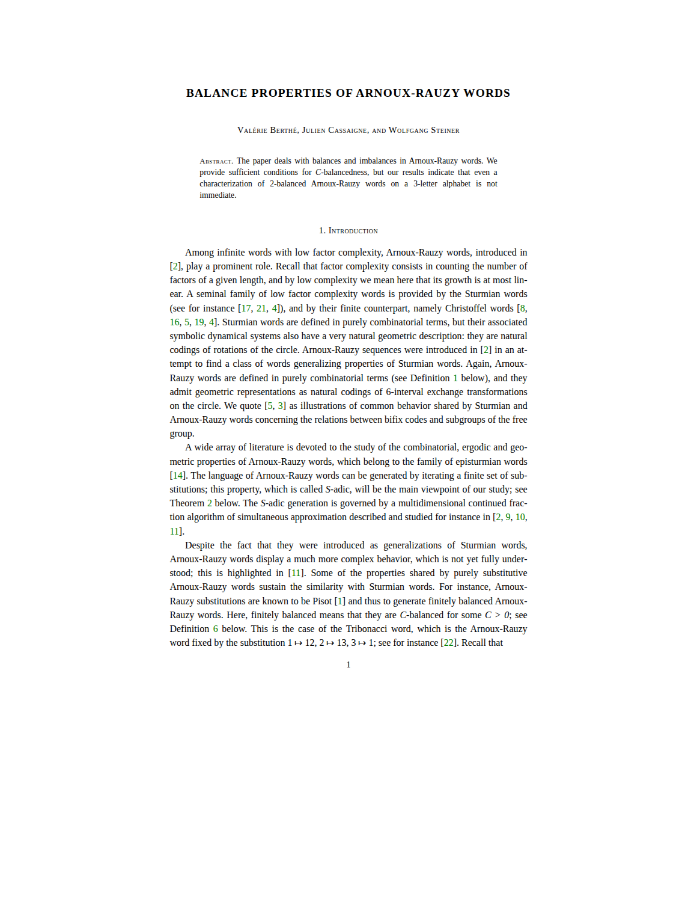Balance properties of Arnoux-Rauzy words
Valérie Berthé, Julien Cassaigne, and Wolfgang Steiner
Abstract. The paper deals with balances and imbalances in Arnoux-Rauzy words. We provide sufficient conditions for C-balancedness, but our results indicate that even a characterization of 2-balanced Arnoux-Rauzy words on a 3-letter alphabet is not immediate.
1. Introduction
Among infinite words with low factor complexity, Arnoux-Rauzy words, introduced in [2], play a prominent role. Recall that factor complexity consists in counting the number of factors of a given length, and by low complexity we mean here that its growth is at most linear. A seminal family of low factor complexity words is provided by the Sturmian words (see for instance [17, 21, 4]), and by their finite counterpart, namely Christoffel words [8, 16, 5, 19, 4]. Sturmian words are defined in purely combinatorial terms, but their associated symbolic dynamical systems also have a very natural geometric description: they are natural codings of rotations of the circle. Arnoux-Rauzy sequences were introduced in [2] in an attempt to find a class of words generalizing properties of Sturmian words. Again, Arnoux-Rauzy words are defined in purely combinatorial terms (see Definition 1 below), and they admit geometric representations as natural codings of 6-interval exchange transformations on the circle. We quote [5, 3] as illustrations of common behavior shared by Sturmian and Arnoux-Rauzy words concerning the relations between bifix codes and subgroups of the free group.
A wide array of literature is devoted to the study of the combinatorial, ergodic and geometric properties of Arnoux-Rauzy words, which belong to the family of episturmian words [14]. The language of Arnoux-Rauzy words can be generated by iterating a finite set of substitutions; this property, which is called S-adic, will be the main viewpoint of our study; see Theorem 2 below. The S-adic generation is governed by a multidimensional continued fraction algorithm of simultaneous approximation described and studied for instance in [2, 9, 10, 11].
Despite the fact that they were introduced as generalizations of Sturmian words, Arnoux-Rauzy words display a much more complex behavior, which is not yet fully understood; this is highlighted in [11]. Some of the properties shared by purely substitutive Arnoux-Rauzy words sustain the similarity with Sturmian words. For instance, Arnoux-Rauzy substitutions are known to be Pisot [1] and thus to generate finitely balanced Arnoux-Rauzy words. Here, finitely balanced means that they are C-balanced for some C > 0; see Definition 6 below. This is the case of the Tribonacci word, which is the Arnoux-Rauzy word fixed by the substitution 1 ↦ 12, 2 ↦ 13, 3 ↦ 1; see for instance [22]. Recall that
1